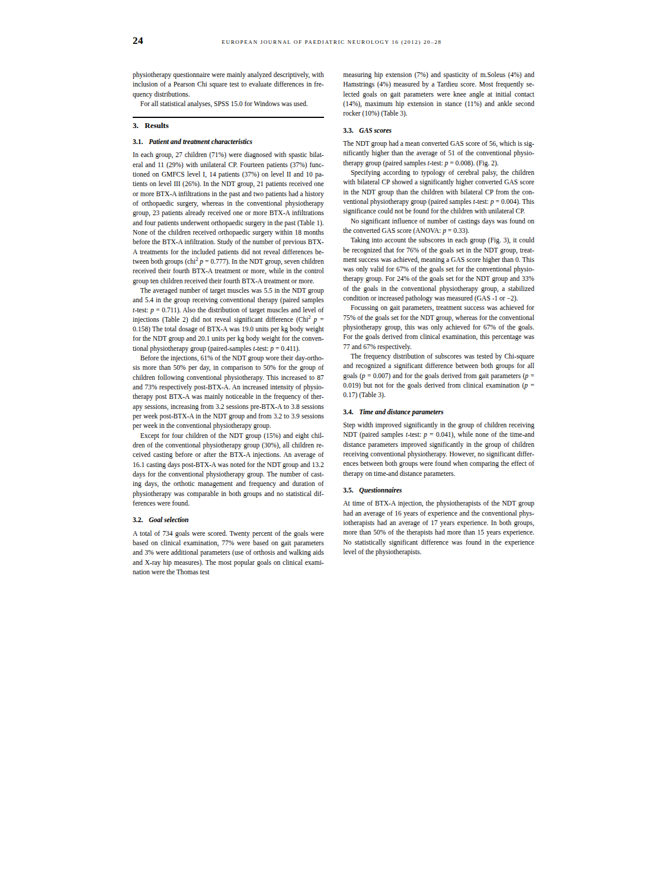24
European Journal of Paediatric Neurology 16 (2012) 20–28
physiotherapy questionnaire were mainly analyzed descriptively, with inclusion of a Pearson Chi square test to evaluate differences in frequency distributions.
For all statistical analyses, SPSS 15.0 for Windows was used.
3. Results
3.1. Patient and treatment characteristics
In each group, 27 children (71%) were diagnosed with spastic bilateral and 11 (29%) with unilateral CP. Fourteen patients (37%) functioned on GMFCS level I, 14 patients (37%) on level II and 10 patients on level III (26%). In the NDT group, 21 patients received one or more BTX-A infiltrations in the past and two patients had a history of orthopaedic surgery, whereas in the conventional physiotherapy group, 23 patients already received one or more BTX-A infiltrations and four patients underwent orthopaedic surgery in the past (Table 1). None of the children received orthopaedic surgery within 18 months before the BTX-A infiltration. Study of the number of previous BTX-A treatments for the included patients did not reveal differences between both groups (chi2 p = 0.777). In the NDT group, seven children received their fourth BTX-A treatment or more, while in the control group ten children received their fourth BTX-A treatment or more.
The averaged number of target muscles was 5.5 in the NDT group and 5.4 in the group receiving conventional therapy (paired samples t-test: p = 0.711). Also the distribution of target muscles and level of injections (Table 2) did not reveal significant difference (Chi2 p = 0.158) The total dosage of BTX-A was 19.0 units per kg body weight for the NDT group and 20.1 units per kg body weight for the conventional physiotherapy group (paired-samples t-test: p = 0.411).
Before the injections, 61% of the NDT group wore their day-orthosis more than 50% per day, in comparison to 50% for the group of children following conventional physiotherapy. This increased to 87 and 73% respectively post-BTX-A. An increased intensity of physiotherapy post BTX-A was mainly noticeable in the frequency of therapy sessions, increasing from 3.2 sessions pre-BTX-A to 3.8 sessions per week post-BTX-A in the NDT group and from 3.2 to 3.9 sessions per week in the conventional physiotherapy group.
Except for four children of the NDT group (15%) and eight children of the conventional physiotherapy group (30%), all children received casting before or after the BTX-A injections. An average of 16.1 casting days post-BTX-A was noted for the NDT group and 13.2 days for the conventional physiotherapy group. The number of casting days, the orthotic management and frequency and duration of physiotherapy was comparable in both groups and no statistical differences were found.
3.2. Goal selection
A total of 734 goals were scored. Twenty percent of the goals were based on clinical examination, 77% were based on gait parameters and 3% were additional parameters (use of orthosis and walking aids and X-ray hip measures). The most popular goals on clinical examination were the Thomas test
measuring hip extension (7%) and spasticity of m.Soleus (4%) and Hamstrings (4%) measured by a Tardieu score. Most frequently selected goals on gait parameters were knee angle at initial contact (14%), maximum hip extension in stance (11%) and ankle second rocker (10%) (Table 3).
3.3. GAS scores
The NDT group had a mean converted GAS score of 56, which is significantly higher than the average of 51 of the conventional physiotherapy group (paired samples t-test: p = 0.008). (Fig. 2).
Specifying according to typology of cerebral palsy, the children with bilateral CP showed a significantly higher converted GAS score in the NDT group than the children with bilateral CP from the conventional physiotherapy group (paired samples t-test: p = 0.004). This significance could not be found for the children with unilateral CP.
No significant influence of number of castings days was found on the converted GAS score (ANOVA: p = 0.33).
Taking into account the subscores in each group (Fig. 3), it could be recognized that for 76% of the goals set in the NDT group, treatment success was achieved, meaning a GAS score higher than 0. This was only valid for 67% of the goals set for the conventional physiotherapy group. For 24% of the goals set for the NDT group and 33% of the goals in the conventional physiotherapy group, a stabilized condition or increased pathology was measured (GAS -1 or −2).
Focussing on gait parameters, treatment success was achieved for 75% of the goals set for the NDT group, whereas for the conventional physiotherapy group, this was only achieved for 67% of the goals. For the goals derived from clinical examination, this percentage was 77 and 67% respectively.
The frequency distribution of subscores was tested by Chi-square and recognized a significant difference between both groups for all goals (p = 0.007) and for the goals derived from gait parameters (p = 0.019) but not for the goals derived from clinical examination (p = 0.17) (Table 3).
3.4. Time and distance parameters
Step width improved significantly in the group of children receiving NDT (paired samples t-test: p = 0.041), while none of the time-and distance parameters improved significantly in the group of children receiving conventional physiotherapy. However, no significant differences between both groups were found when comparing the effect of therapy on time-and distance parameters.
3.5. Questionnaires
At time of BTX-A injection, the physiotherapists of the NDT group had an average of 16 years of experience and the conventional physiotherapists had an average of 17 years experience. In both groups, more than 50% of the therapists had more than 15 years experience. No statistically significant difference was found in the experience level of the physiotherapists.